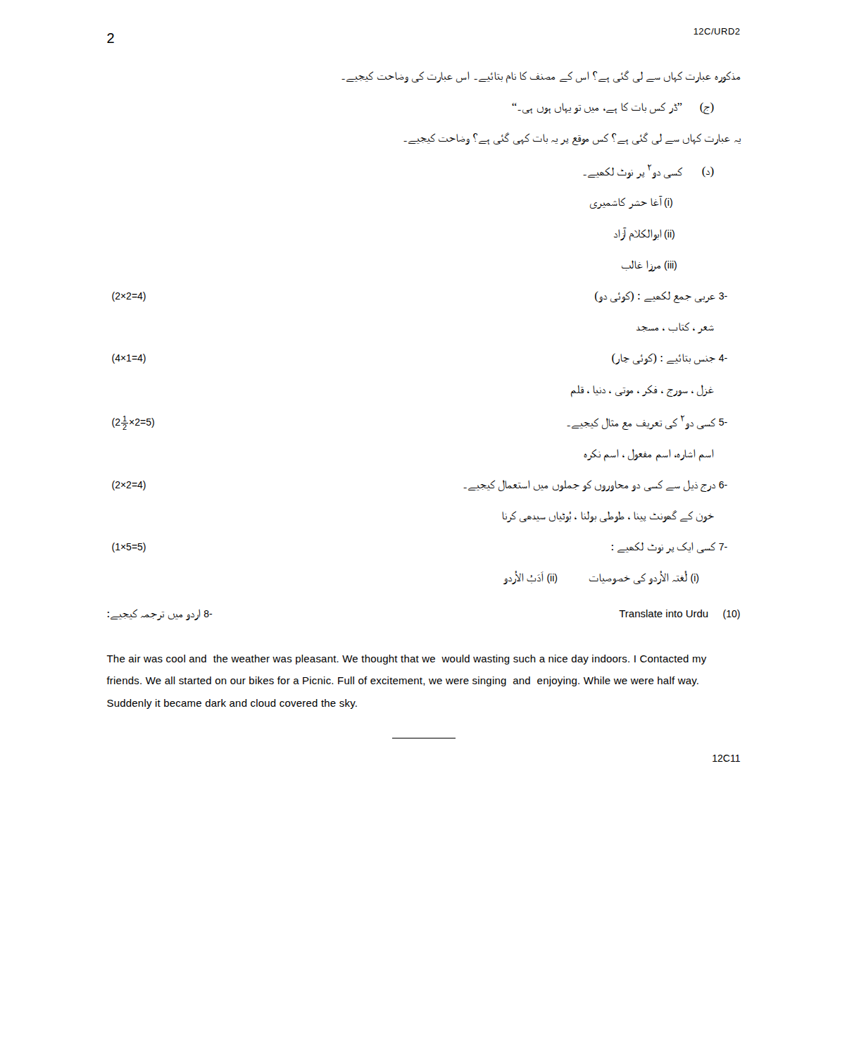2
12C/URD2
مذکورہ عبارت کہاں سے لی گئی ہے؟ اس کے مصنف کا نام بتائیے۔ اس عبارت کی وضاحت کیجیے۔
(ج) ”ڈر کس بات کا ہے، میں تو یہاں ہوں ہی۔“
یہ عبارت کہاں سے لی گئی ہے؟ کس موقع پر یہ بات کہی گئی ہے؟ وضاحت کیجیے۔
(د) کسی دو۲ پر نوٹ لکھیے۔
(i) آغا حشر کاشمیری
(ii) ابوالکلام آزاد
(iii) مرزا غالب
3- عربی جمع لکھیے : (کوئی دو)
(2×2=4)
شعر ، کتاب ، مسجد
4- جنس بتائیے : (کوئی چار)
(4×1=4)
غزل ، سورج ، فکر ، موتی ، دنیا ، قلم
5- کسی دو۲ کی تعریف مع مثال کیجیے۔
(212×2=5)
اسم اشارہ، اسم مفعول ، اسم نکرہ
6- درج ذیل سے کسی دو محاوروں کو جملوں میں استعمال کیجیے۔
(2×2=4)
خون کے گھونٹ پینا ، طوطی بولنا ، بُوٹیاں سیدھی کرنا
7- کسی ایک پر نوٹ لکھیے :
(1×5=5)
(i) لُغتہ الاُردو کی خصوصیات (ii) اَدَبُ الاُردو
(10)
Translate into Urdu
8- اردو میں ترجمہ کیجیے:
The air was cool and the weather was pleasant. We thought that we would wasting such a nice day indoors. I Contacted my friends. We all started on our bikes for a Picnic. Full of excitement, we were singing and enjoying. While we were half way. Suddenly it became dark and cloud covered the sky.
12C11